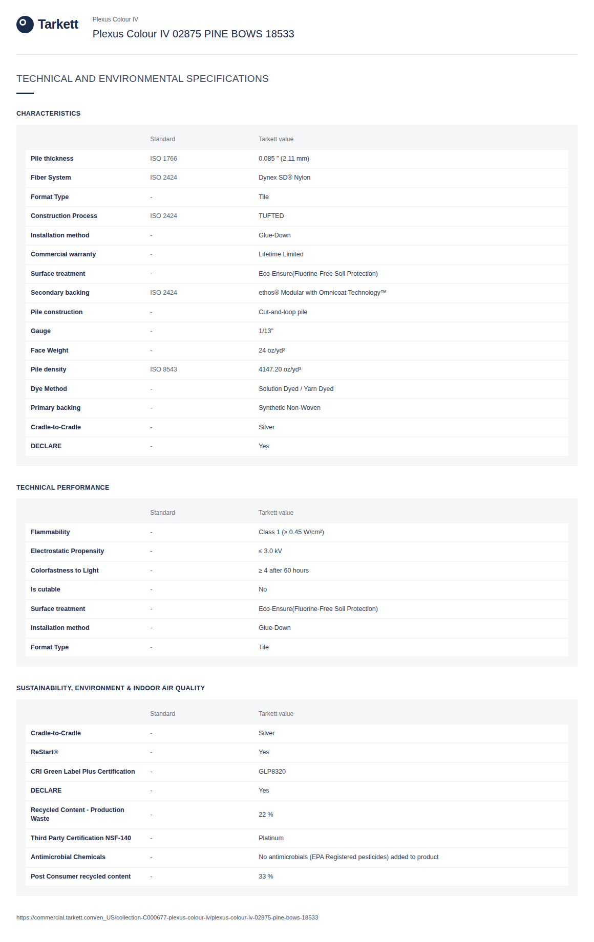Tarkett
Plexus Colour IV
Plexus Colour IV 02875 PINE BOWS 18533
TECHNICAL AND ENVIRONMENTAL SPECIFICATIONS
CHARACTERISTICS
| | Standard | Tarkett value |
| --- | --- | --- |
| Pile thickness | ISO 1766 | 0.085 " (2.11 mm) |
| Fiber System | ISO 2424 | Dynex SD® Nylon |
| Format Type | - | Tile |
| Construction Process | ISO 2424 | TUFTED |
| Installation method | - | Glue-Down |
| Commercial warranty | - | Lifetime Limited |
| Surface treatment | - | Eco-Ensure(Fluorine-Free Soil Protection) |
| Secondary backing | ISO 2424 | ethos® Modular with Omnicoat Technology™ |
| Pile construction | - | Cut-and-loop pile |
| Gauge | - | 1/13" |
| Face Weight | - | 24 oz/yd² |
| Pile density | ISO 8543 | 4147.20 oz/yd³ |
| Dye Method | - | Solution Dyed / Yarn Dyed |
| Primary backing | - | Synthetic Non-Woven |
| Cradle-to-Cradle | - | Silver |
| DECLARE | - | Yes |
TECHNICAL PERFORMANCE
| | Standard | Tarkett value |
| --- | --- | --- |
| Flammability | - | Class 1 (≥ 0.45 W/cm²) |
| Electrostatic Propensity | - | ≤ 3.0 kV |
| Colorfastness to Light | - | ≥ 4 after 60 hours |
| Is cutable | - | No |
| Surface treatment | - | Eco-Ensure(Fluorine-Free Soil Protection) |
| Installation method | - | Glue-Down |
| Format Type | - | Tile |
SUSTAINABILITY, ENVIRONMENT & INDOOR AIR QUALITY
| | Standard | Tarkett value |
| --- | --- | --- |
| Cradle-to-Cradle | - | Silver |
| ReStart® | - | Yes |
| CRI Green Label Plus Certification | - | GLP8320 |
| DECLARE | - | Yes |
| Recycled Content - Production Waste | - | 22 % |
| Third Party Certification NSF-140 | - | Platinum |
| Antimicrobial Chemicals | - | No antimicrobials (EPA Registered pesticides) added to product |
| Post Consumer recycled content | - | 33 % |
https://commercial.tarkett.com/en_US/collection-C000677-plexus-colour-iv/plexus-colour-iv-02875-pine-bows-18533